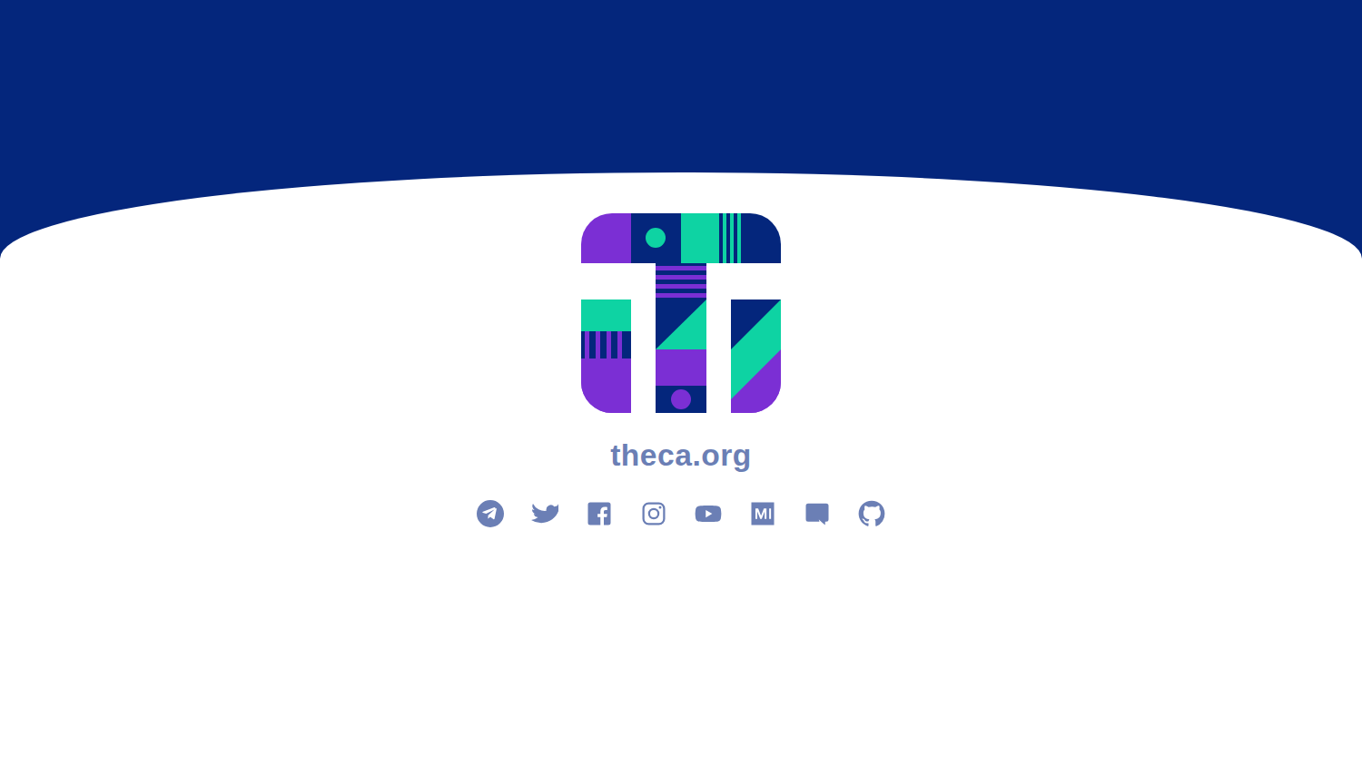theca.org